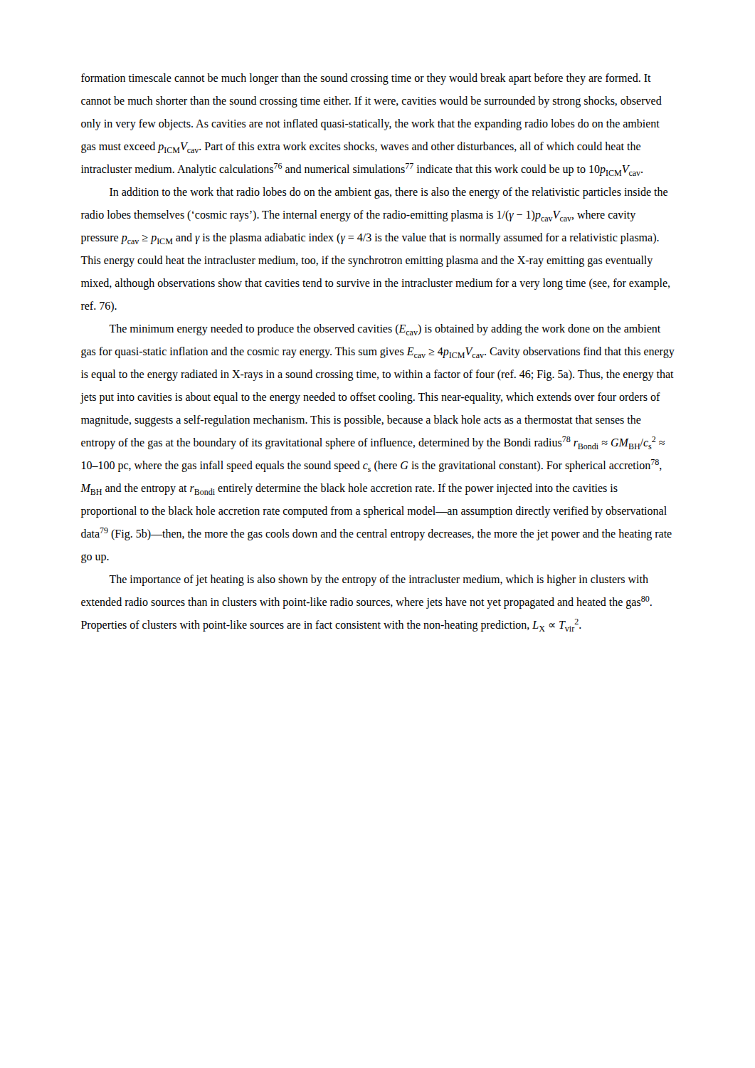formation timescale cannot be much longer than the sound crossing time or they would break apart before they are formed. It cannot be much shorter than the sound crossing time either. If it were, cavities would be surrounded by strong shocks, observed only in very few objects. As cavities are not inflated quasi-statically, the work that the expanding radio lobes do on the ambient gas must exceed pICMVcav. Part of this extra work excites shocks, waves and other disturbances, all of which could heat the intracluster medium. Analytic calculations76 and numerical simulations77 indicate that this work could be up to 10pICMVcav.
In addition to the work that radio lobes do on the ambient gas, there is also the energy of the relativistic particles inside the radio lobes themselves (‘cosmic rays’). The internal energy of the radio-emitting plasma is 1/(γ − 1)pcavVcav, where cavity pressure pcav ≥ pICM and γ is the plasma adiabatic index (γ = 4/3 is the value that is normally assumed for a relativistic plasma). This energy could heat the intracluster medium, too, if the synchrotron emitting plasma and the X-ray emitting gas eventually mixed, although observations show that cavities tend to survive in the intracluster medium for a very long time (see, for example, ref. 76).
The minimum energy needed to produce the observed cavities (Ecav) is obtained by adding the work done on the ambient gas for quasi-static inflation and the cosmic ray energy. This sum gives Ecav ≥ 4pICMVcav. Cavity observations find that this energy is equal to the energy radiated in X-rays in a sound crossing time, to within a factor of four (ref. 46; Fig. 5a). Thus, the energy that jets put into cavities is about equal to the energy needed to offset cooling. This near-equality, which extends over four orders of magnitude, suggests a self-regulation mechanism. This is possible, because a black hole acts as a thermostat that senses the entropy of the gas at the boundary of its gravitational sphere of influence, determined by the Bondi radius78 rBondi ≈ GMBH/cs2 ≈ 10–100 pc, where the gas infall speed equals the sound speed cs (here G is the gravitational constant). For spherical accretion78, MBH and the entropy at rBondi entirely determine the black hole accretion rate. If the power injected into the cavities is proportional to the black hole accretion rate computed from a spherical model—an assumption directly verified by observational data79 (Fig. 5b)—then, the more the gas cools down and the central entropy decreases, the more the jet power and the heating rate go up.
The importance of jet heating is also shown by the entropy of the intracluster medium, which is higher in clusters with extended radio sources than in clusters with point-like radio sources, where jets have not yet propagated and heated the gas80. Properties of clusters with point-like sources are in fact consistent with the non-heating prediction, LX ∝ Tvir2.